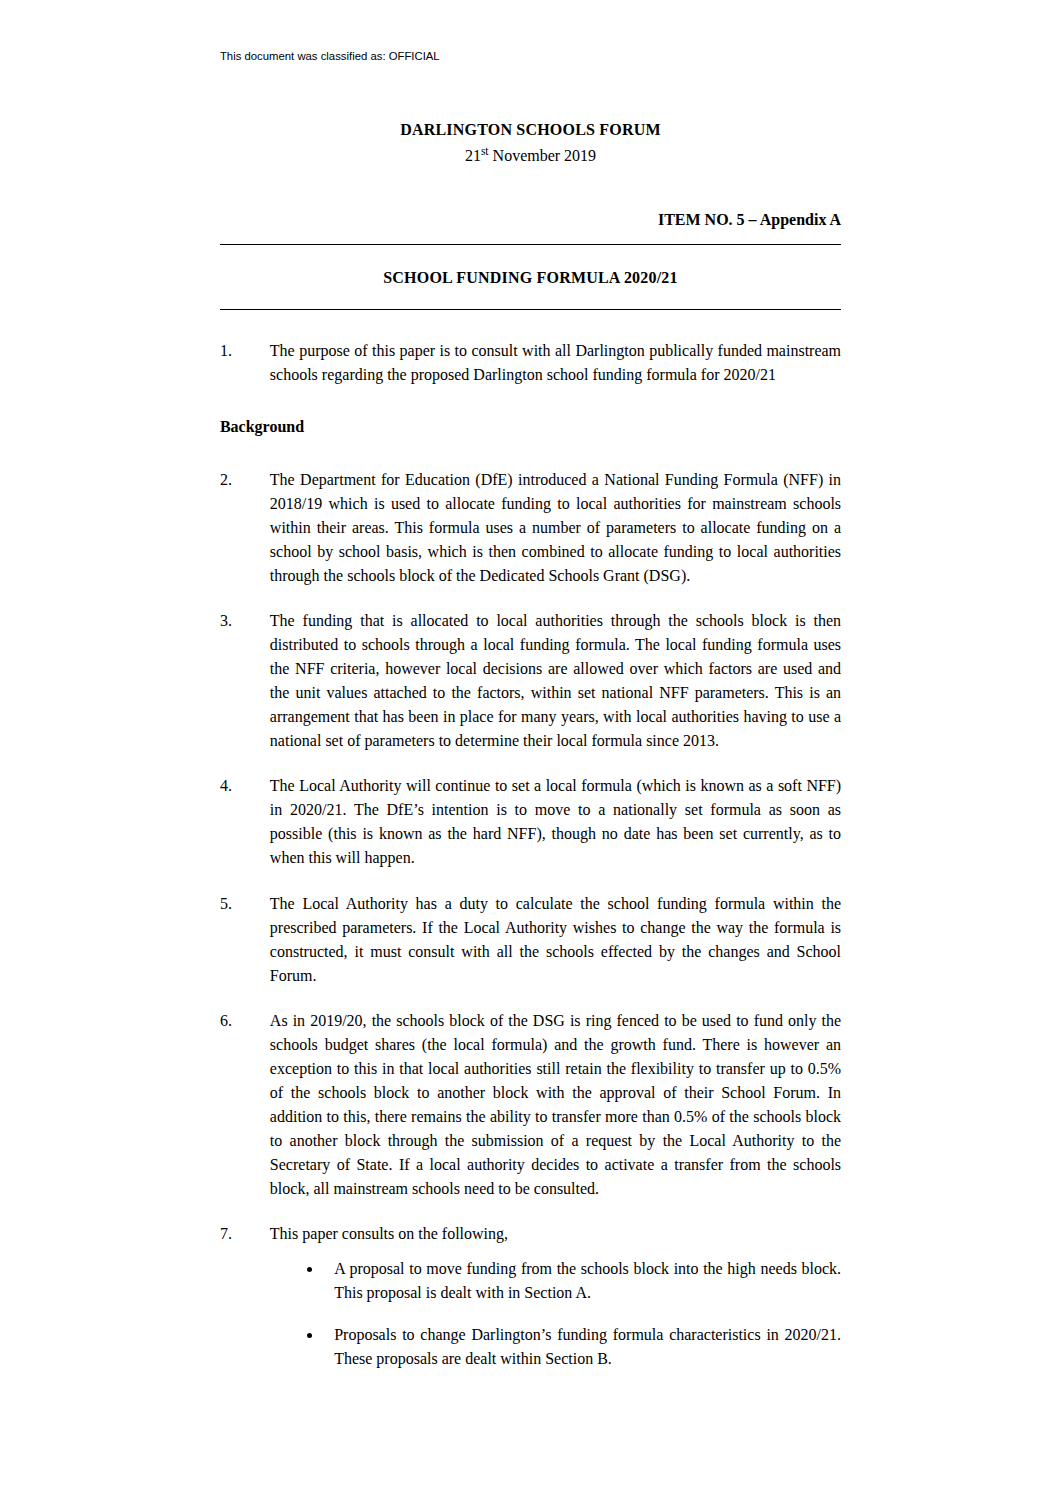This document was classified as: OFFICIAL
DARLINGTON SCHOOLS FORUM
21st November 2019
ITEM NO. 5 – Appendix A
SCHOOL FUNDING FORMULA 2020/21
1. The purpose of this paper is to consult with all Darlington publically funded mainstream schools regarding the proposed Darlington school funding formula for 2020/21
Background
2. The Department for Education (DfE) introduced a National Funding Formula (NFF) in 2018/19 which is used to allocate funding to local authorities for mainstream schools within their areas. This formula uses a number of parameters to allocate funding on a school by school basis, which is then combined to allocate funding to local authorities through the schools block of the Dedicated Schools Grant (DSG).
3. The funding that is allocated to local authorities through the schools block is then distributed to schools through a local funding formula. The local funding formula uses the NFF criteria, however local decisions are allowed over which factors are used and the unit values attached to the factors, within set national NFF parameters. This is an arrangement that has been in place for many years, with local authorities having to use a national set of parameters to determine their local formula since 2013.
4. The Local Authority will continue to set a local formula (which is known as a soft NFF) in 2020/21. The DfE’s intention is to move to a nationally set formula as soon as possible (this is known as the hard NFF), though no date has been set currently, as to when this will happen.
5. The Local Authority has a duty to calculate the school funding formula within the prescribed parameters. If the Local Authority wishes to change the way the formula is constructed, it must consult with all the schools effected by the changes and School Forum.
6. As in 2019/20, the schools block of the DSG is ring fenced to be used to fund only the schools budget shares (the local formula) and the growth fund. There is however an exception to this in that local authorities still retain the flexibility to transfer up to 0.5% of the schools block to another block with the approval of their School Forum. In addition to this, there remains the ability to transfer more than 0.5% of the schools block to another block through the submission of a request by the Local Authority to the Secretary of State. If a local authority decides to activate a transfer from the schools block, all mainstream schools need to be consulted.
7. This paper consults on the following,
A proposal to move funding from the schools block into the high needs block. This proposal is dealt with in Section A.
Proposals to change Darlington’s funding formula characteristics in 2020/21. These proposals are dealt within Section B.